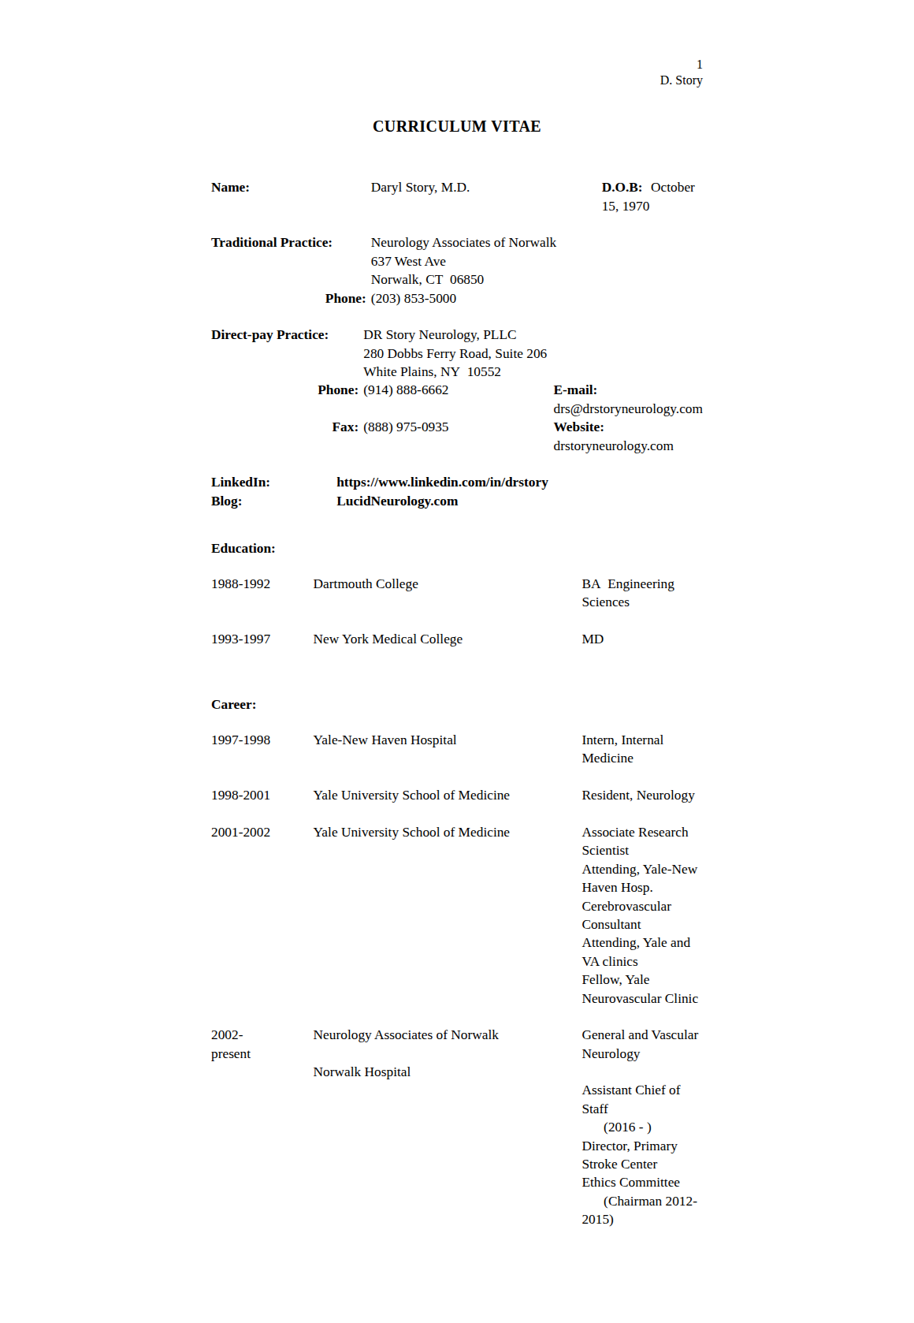1
D. Story
CURRICULUM VITAE
| Name: | Daryl Story, M.D. | D.O.B: October 15, 1970 |
| Traditional Practice: | Neurology Associates of Norwalk |
| | 637 West Ave |
| | Norwalk, CT 06850 |
| Phone: | (203) 853-5000 |
| Direct-pay Practice: | DR Story Neurology, PLLC |
| | 280 Dobbs Ferry Road, Suite 206 |
| | White Plains, NY 10552 |
| Phone: | (914) 888-6662 | E-mail: drs@drstoryneurology.com |
| Fax: | (888) 975-0935 | Website: drstoryneurology.com |
| LinkedIn: | https://www.linkedin.com/in/drstory |
| Blog: | LucidNeurology.com |
Education:
| 1988-1992 | Dartmouth College | BA Engineering Sciences |
| 1993-1997 | New York Medical College | MD |
Career:
| 1997-1998 | Yale-New Haven Hospital | Intern, Internal Medicine |
| 1998-2001 | Yale University School of Medicine | Resident, Neurology |
| 2001-2002 | Yale University School of Medicine | Associate Research Scientist Attending, Yale-New Haven Hosp. Cerebrovascular Consultant Attending, Yale and VA clinics Fellow, Yale Neurovascular Clinic |
| 2002- present | Neurology Associates of Norwalk Norwalk Hospital | General and Vascular Neurology Assistant Chief of Staff (2016 - ) Director, Primary Stroke Center Ethics Committee (Chairman 2012-2015) |